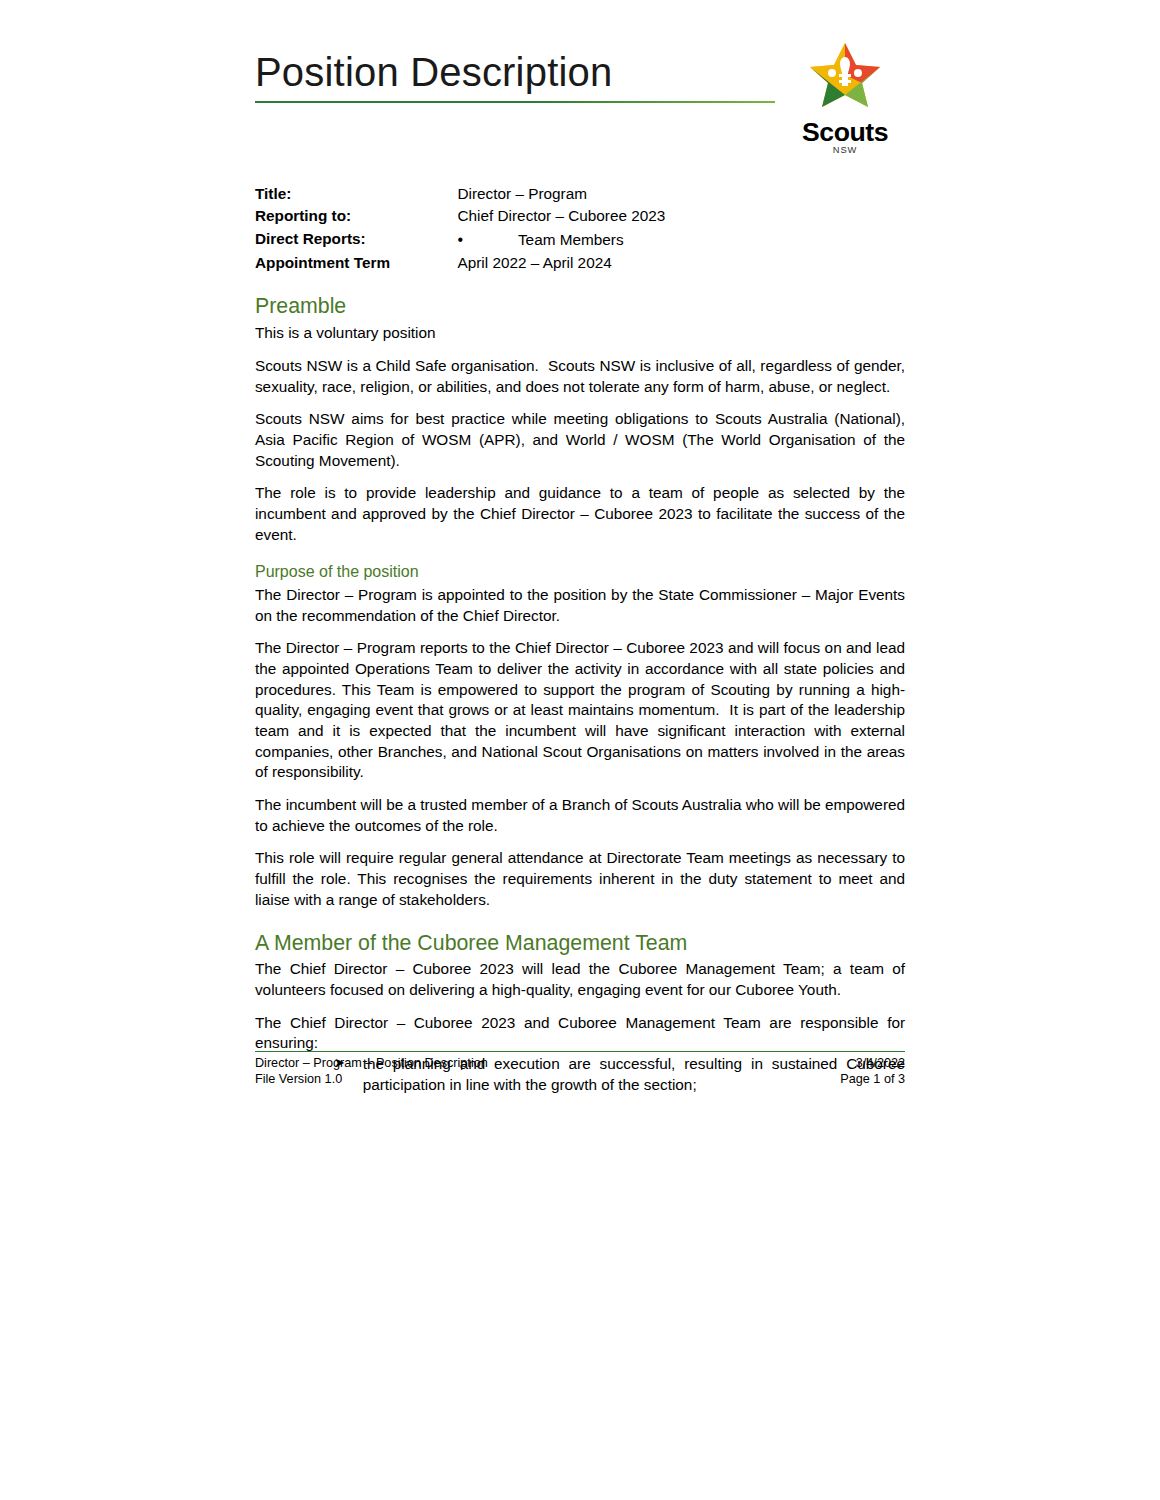Position Description
Scouts
NSW
| Title: | Director – Program |
| Reporting to: | Chief Director – Cuboree 2023 |
| Direct Reports: | Team Members |
| Appointment Term | April 2022 – April 2024 |
Preamble
This is a voluntary position
Scouts NSW is a Child Safe organisation. Scouts NSW is inclusive of all, regardless of gender, sexuality, race, religion, or abilities, and does not tolerate any form of harm, abuse, or neglect.
Scouts NSW aims for best practice while meeting obligations to Scouts Australia (National), Asia Pacific Region of WOSM (APR), and World / WOSM (The World Organisation of the Scouting Movement).
The role is to provide leadership and guidance to a team of people as selected by the incumbent and approved by the Chief Director – Cuboree 2023 to facilitate the success of the event.
Purpose of the position
The Director – Program is appointed to the position by the State Commissioner – Major Events on the recommendation of the Chief Director.
The Director – Program reports to the Chief Director – Cuboree 2023 and will focus on and lead the appointed Operations Team to deliver the activity in accordance with all state policies and procedures. This Team is empowered to support the program of Scouting by running a high-quality, engaging event that grows or at least maintains momentum. It is part of the leadership team and it is expected that the incumbent will have significant interaction with external companies, other Branches, and National Scout Organisations on matters involved in the areas of responsibility.
The incumbent will be a trusted member of a Branch of Scouts Australia who will be empowered to achieve the outcomes of the role.
This role will require regular general attendance at Directorate Team meetings as necessary to fulfill the role. This recognises the requirements inherent in the duty statement to meet and liaise with a range of stakeholders.
A Member of the Cuboree Management Team
The Chief Director – Cuboree 2023 will lead the Cuboree Management Team; a team of volunteers focused on delivering a high-quality, engaging event for our Cuboree Youth.
The Chief Director – Cuboree 2023 and Cuboree Management Team are responsible for ensuring:
the planning and execution are successful, resulting in sustained Cuboree participation in line with the growth of the section;
Director – Program – Position Description
File Version 1.0
3/4/2022
Page 1 of 3